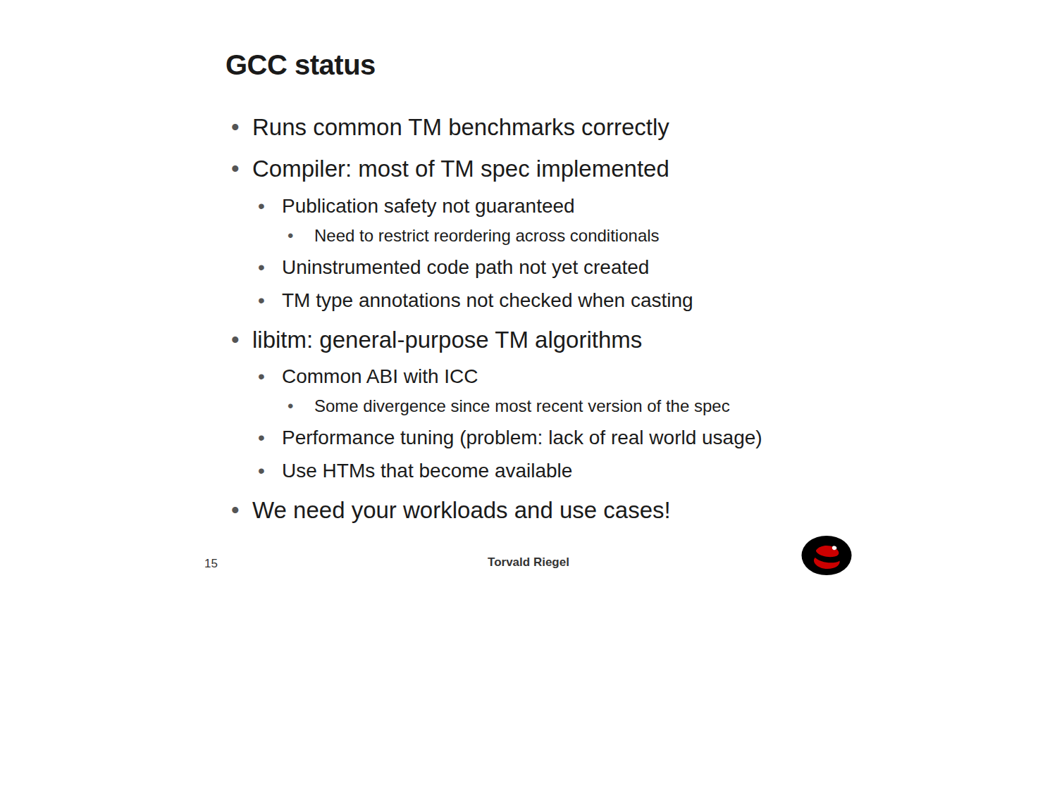GCC status
Runs common TM benchmarks correctly
Compiler: most of TM spec implemented
Publication safety not guaranteed
Need to restrict reordering across conditionals
Uninstrumented code path not yet created
TM type annotations not checked when casting
libitm: general-purpose TM algorithms
Common ABI with ICC
Some divergence since most recent version of the spec
Performance tuning (problem: lack of real world usage)
Use HTMs that become available
We need your workloads and use cases!
15
Torvald Riegel